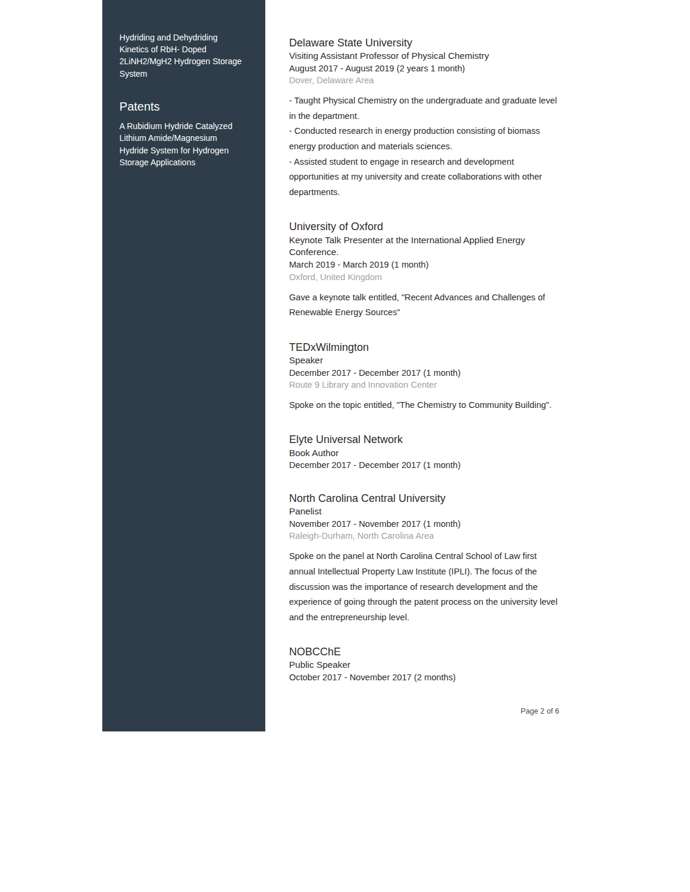Hydriding and Dehydriding Kinetics of RbH- Doped 2LiNH2/MgH2 Hydrogen Storage System
Patents
A Rubidium Hydride Catalyzed Lithium Amide/Magnesium Hydride System for Hydrogen Storage Applications
Delaware State University
Visiting Assistant Professor of Physical Chemistry
August 2017 - August 2019 (2 years 1 month)
Dover, Delaware Area
- Taught Physical Chemistry on the undergraduate and graduate level in the department.
- Conducted research in energy production consisting of biomass energy production and materials sciences.
- Assisted student to engage in research and development opportunities at my university and create collaborations with other departments.
University of Oxford
Keynote Talk Presenter at the International Applied Energy Conference.
March 2019 - March 2019 (1 month)
Oxford, United Kingdom
Gave a keynote talk entitled, "Recent Advances and Challenges of Renewable Energy Sources"
TEDxWilmington
Speaker
December 2017 - December 2017 (1 month)
Route 9 Library and Innovation Center
Spoke on the topic entitled, "The Chemistry to Community Building".
Elyte Universal Network
Book Author
December 2017 - December 2017 (1 month)
North Carolina Central University
Panelist
November 2017 - November 2017 (1 month)
Raleigh-Durham, North Carolina Area
Spoke on the panel at North Carolina Central School of Law first annual Intellectual Property Law Institute (IPLI). The focus of the discussion was the importance of research development and the experience of going through the patent process on the university level and the entrepreneurship level.
NOBCChE
Public Speaker
October 2017 - November 2017 (2 months)
Page 2 of 6